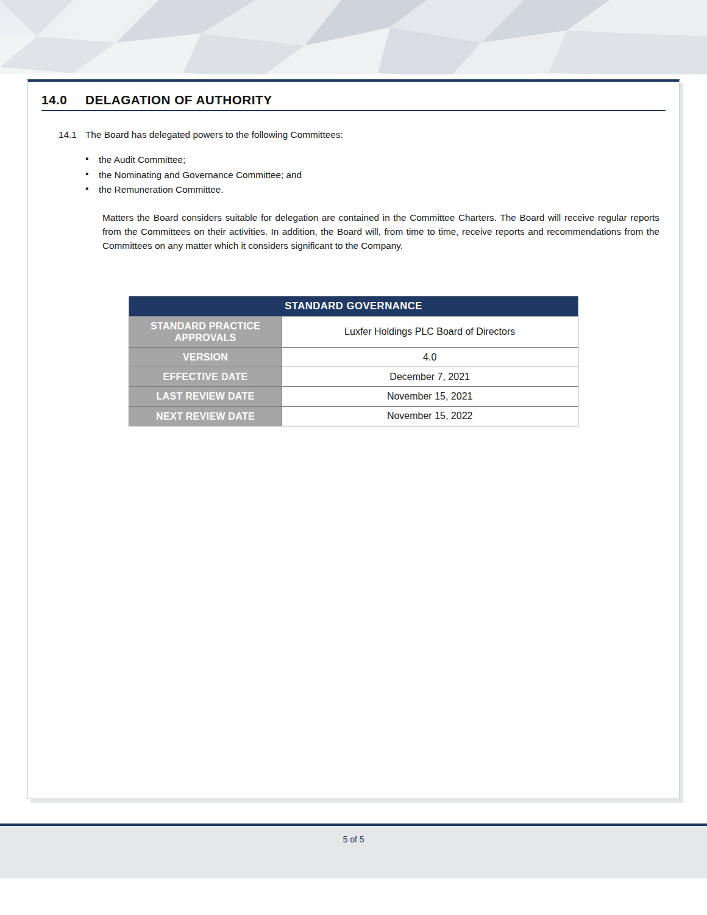14.0 DELAGATION OF AUTHORITY
14.1
The Board has delegated powers to the following Committees:
the Audit Committee;
the Nominating and Governance Committee; and
the Remuneration Committee.
Matters the Board considers suitable for delegation are contained in the Committee Charters. The Board will receive regular reports from the Committees on their activities. In addition, the Board will, from time to time, receive reports and recommendations from the Committees on any matter which it considers significant to the Company.
| STANDARD GOVERNANCE |
| --- |
| STANDARD PRACTICE APPROVALS | Luxfer Holdings PLC Board of Directors |
| VERSION | 4.0 |
| EFFECTIVE DATE | December 7, 2021 |
| LAST REVIEW DATE | November 15, 2021 |
| NEXT REVIEW DATE | November 15, 2022 |
5 of 5